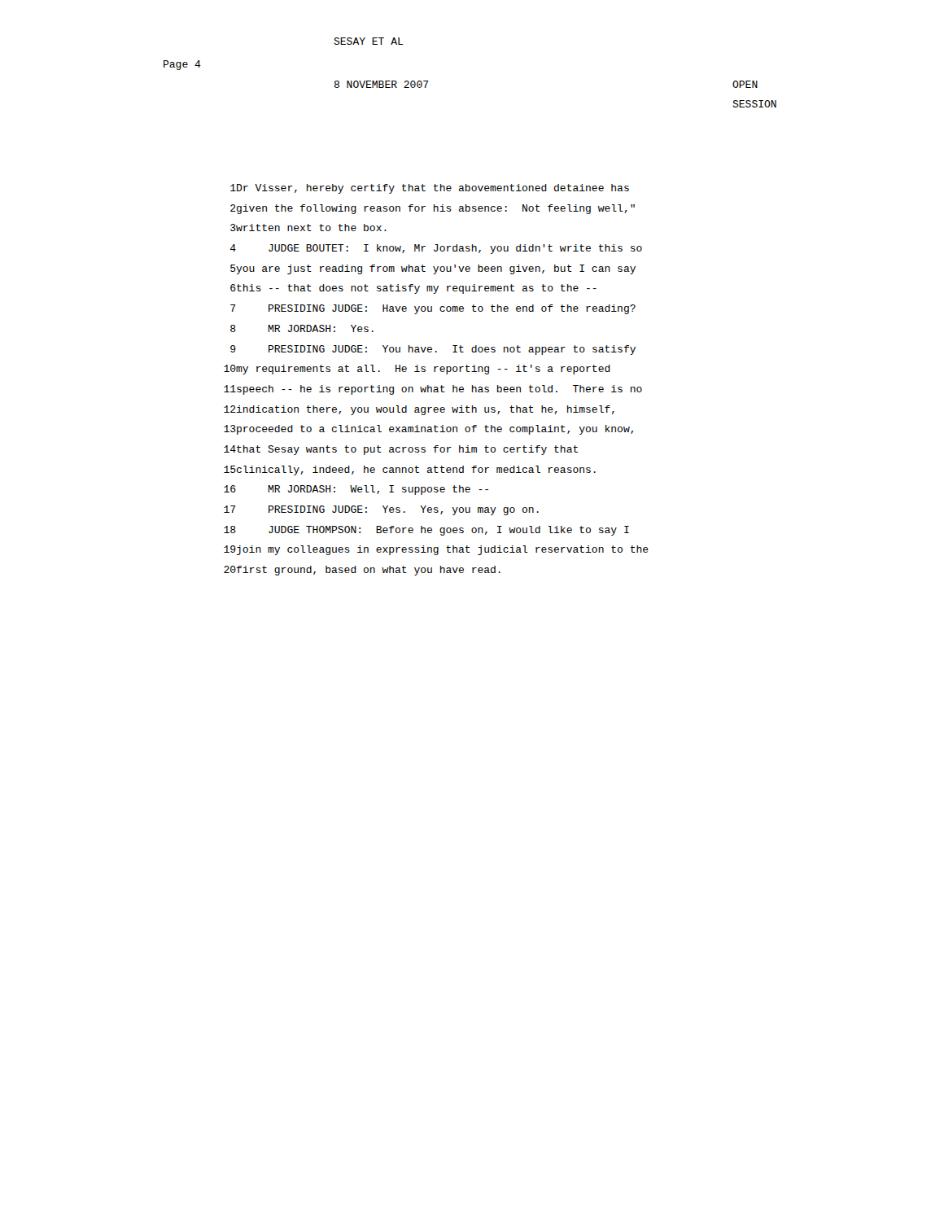SESAY ET AL
Page 4
8 NOVEMBER 2007OPEN SESSION
| 1 | Dr Visser, hereby certify that the abovementioned detainee has |
| 2 | given the following reason for his absence: Not feeling well," |
| 3 | written next to the box. |
| 4 | JUDGE BOUTET: I know, Mr Jordash, you didn't write this so |
| 5 | you are just reading from what you've been given, but I can say |
| 6 | this -- that does not satisfy my requirement as to the -- |
| 7 | PRESIDING JUDGE: Have you come to the end of the reading? |
| 8 | MR JORDASH: Yes. |
| 9 | PRESIDING JUDGE: You have. It does not appear to satisfy |
| 10 | my requirements at all. He is reporting -- it's a reported |
| 11 | speech -- he is reporting on what he has been told. There is no |
| 12 | indication there, you would agree with us, that he, himself, |
| 13 | proceeded to a clinical examination of the complaint, you know, |
| 14 | that Sesay wants to put across for him to certify that |
| 15 | clinically, indeed, he cannot attend for medical reasons. |
| 16 | MR JORDASH: Well, I suppose the -- |
| 17 | PRESIDING JUDGE: Yes. Yes, you may go on. |
| 18 | JUDGE THOMPSON: Before he goes on, I would like to say I |
| 19 | join my colleagues in expressing that judicial reservation to the |
| 20 | first ground, based on what you have read. |